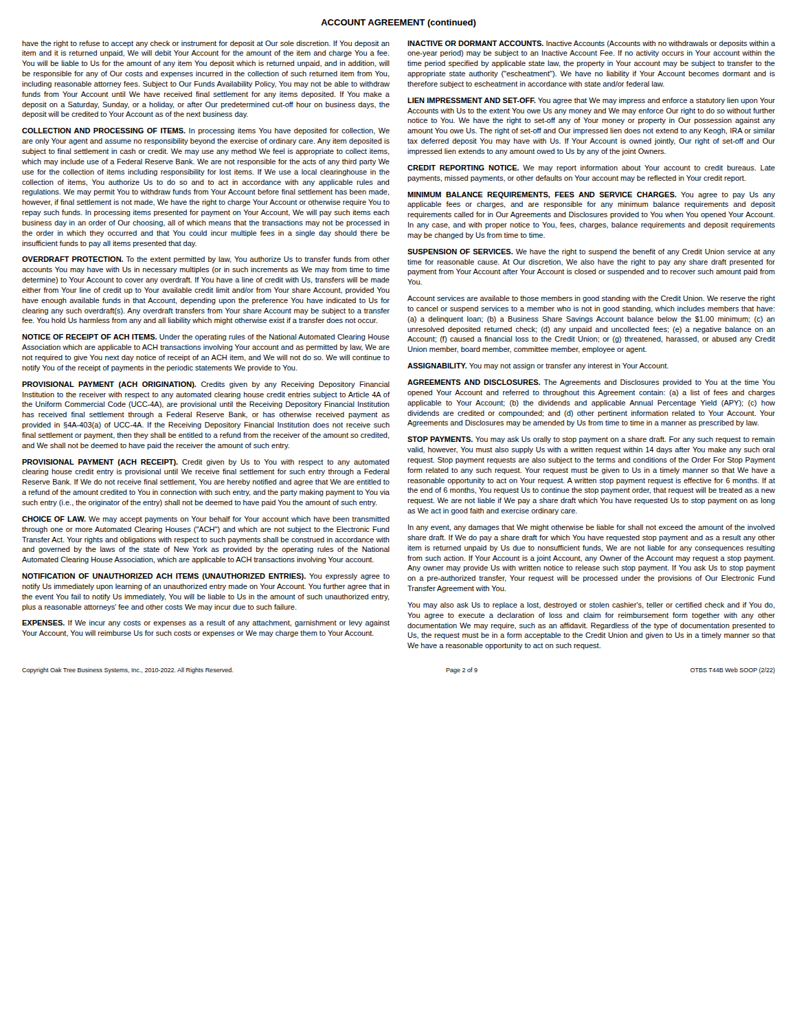ACCOUNT AGREEMENT (continued)
have the right to refuse to accept any check or instrument for deposit at Our sole discretion. If You deposit an item and it is returned unpaid, We will debit Your Account for the amount of the item and charge You a fee. You will be liable to Us for the amount of any item You deposit which is returned unpaid, and in addition, will be responsible for any of Our costs and expenses incurred in the collection of such returned item from You, including reasonable attorney fees. Subject to Our Funds Availability Policy, You may not be able to withdraw funds from Your Account until We have received final settlement for any items deposited. If You make a deposit on a Saturday, Sunday, or a holiday, or after Our predetermined cut-off hour on business days, the deposit will be credited to Your Account as of the next business day.
COLLECTION AND PROCESSING OF ITEMS. In processing items You have deposited for collection, We are only Your agent and assume no responsibility beyond the exercise of ordinary care. Any item deposited is subject to final settlement in cash or credit. We may use any method We feel is appropriate to collect items, which may include use of a Federal Reserve Bank. We are not responsible for the acts of any third party We use for the collection of items including responsibility for lost items. If We use a local clearinghouse in the collection of items, You authorize Us to do so and to act in accordance with any applicable rules and regulations. We may permit You to withdraw funds from Your Account before final settlement has been made, however, if final settlement is not made, We have the right to charge Your Account or otherwise require You to repay such funds. In processing items presented for payment on Your Account, We will pay such items each business day in an order of Our choosing, all of which means that the transactions may not be processed in the order in which they occurred and that You could incur multiple fees in a single day should there be insufficient funds to pay all items presented that day.
OVERDRAFT PROTECTION. To the extent permitted by law, You authorize Us to transfer funds from other accounts You may have with Us in necessary multiples (or in such increments as We may from time to time determine) to Your Account to cover any overdraft. If You have a line of credit with Us, transfers will be made either from Your line of credit up to Your available credit limit and/or from Your share Account, provided You have enough available funds in that Account, depending upon the preference You have indicated to Us for clearing any such overdraft(s). Any overdraft transfers from Your share Account may be subject to a transfer fee. You hold Us harmless from any and all liability which might otherwise exist if a transfer does not occur.
NOTICE OF RECEIPT OF ACH ITEMS. Under the operating rules of the National Automated Clearing House Association which are applicable to ACH transactions involving Your account and as permitted by law, We are not required to give You next day notice of receipt of an ACH item, and We will not do so. We will continue to notify You of the receipt of payments in the periodic statements We provide to You.
PROVISIONAL PAYMENT (ACH ORIGINATION). Credits given by any Receiving Depository Financial Institution to the receiver with respect to any automated clearing house credit entries subject to Article 4A of the Uniform Commercial Code (UCC-4A), are provisional until the Receiving Depository Financial Institution has received final settlement through a Federal Reserve Bank, or has otherwise received payment as provided in §4A-403(a) of UCC-4A. If the Receiving Depository Financial Institution does not receive such final settlement or payment, then they shall be entitled to a refund from the receiver of the amount so credited, and We shall not be deemed to have paid the receiver the amount of such entry.
PROVISIONAL PAYMENT (ACH RECEIPT). Credit given by Us to You with respect to any automated clearing house credit entry is provisional until We receive final settlement for such entry through a Federal Reserve Bank. If We do not receive final settlement, You are hereby notified and agree that We are entitled to a refund of the amount credited to You in connection with such entry, and the party making payment to You via such entry (i.e., the originator of the entry) shall not be deemed to have paid You the amount of such entry.
CHOICE OF LAW. We may accept payments on Your behalf for Your account which have been transmitted through one or more Automated Clearing Houses ("ACH") and which are not subject to the Electronic Fund Transfer Act. Your rights and obligations with respect to such payments shall be construed in accordance with and governed by the laws of the state of New York as provided by the operating rules of the National Automated Clearing House Association, which are applicable to ACH transactions involving Your account.
NOTIFICATION OF UNAUTHORIZED ACH ITEMS (UNAUTHORIZED ENTRIES). You expressly agree to notify Us immediately upon learning of an unauthorized entry made on Your Account. You further agree that in the event You fail to notify Us immediately, You will be liable to Us in the amount of such unauthorized entry, plus a reasonable attorneys' fee and other costs We may incur due to such failure.
EXPENSES. If We incur any costs or expenses as a result of any attachment, garnishment or levy against Your Account, You will reimburse Us for such costs or expenses or We may charge them to Your Account.
INACTIVE OR DORMANT ACCOUNTS. Inactive Accounts (Accounts with no withdrawals or deposits within a one-year period) may be subject to an Inactive Account Fee. If no activity occurs in Your account within the time period specified by applicable state law, the property in Your account may be subject to transfer to the appropriate state authority ("escheatment"). We have no liability if Your Account becomes dormant and is therefore subject to escheatment in accordance with state and/or federal law.
LIEN IMPRESSMENT AND SET-OFF. You agree that We may impress and enforce a statutory lien upon Your Accounts with Us to the extent You owe Us any money and We may enforce Our right to do so without further notice to You. We have the right to set-off any of Your money or property in Our possession against any amount You owe Us. The right of set-off and Our impressed lien does not extend to any Keogh, IRA or similar tax deferred deposit You may have with Us. If Your Account is owned jointly, Our right of set-off and Our impressed lien extends to any amount owed to Us by any of the joint Owners.
CREDIT REPORTING NOTICE. We may report information about Your account to credit bureaus. Late payments, missed payments, or other defaults on Your account may be reflected in Your credit report.
MINIMUM BALANCE REQUIREMENTS, FEES AND SERVICE CHARGES. You agree to pay Us any applicable fees or charges, and are responsible for any minimum balance requirements and deposit requirements called for in Our Agreements and Disclosures provided to You when You opened Your Account. In any case, and with proper notice to You, fees, charges, balance requirements and deposit requirements may be changed by Us from time to time.
SUSPENSION OF SERVICES. We have the right to suspend the benefit of any Credit Union service at any time for reasonable cause. At Our discretion, We also have the right to pay any share draft presented for payment from Your Account after Your Account is closed or suspended and to recover such amount paid from You.
Account services are available to those members in good standing with the Credit Union. We reserve the right to cancel or suspend services to a member who is not in good standing, which includes members that have: (a) a delinquent loan; (b) a Business Share Savings Account balance below the $1.00 minimum; (c) an unresolved deposited returned check; (d) any unpaid and uncollected fees; (e) a negative balance on an Account; (f) caused a financial loss to the Credit Union; or (g) threatened, harassed, or abused any Credit Union member, board member, committee member, employee or agent.
ASSIGNABILITY. You may not assign or transfer any interest in Your Account.
AGREEMENTS AND DISCLOSURES. The Agreements and Disclosures provided to You at the time You opened Your Account and referred to throughout this Agreement contain: (a) a list of fees and charges applicable to Your Account; (b) the dividends and applicable Annual Percentage Yield (APY); (c) how dividends are credited or compounded; and (d) other pertinent information related to Your Account. Your Agreements and Disclosures may be amended by Us from time to time in a manner as prescribed by law.
STOP PAYMENTS. You may ask Us orally to stop payment on a share draft. For any such request to remain valid, however, You must also supply Us with a written request within 14 days after You make any such oral request. Stop payment requests are also subject to the terms and conditions of the Order For Stop Payment form related to any such request. Your request must be given to Us in a timely manner so that We have a reasonable opportunity to act on Your request. A written stop payment request is effective for 6 months. If at the end of 6 months, You request Us to continue the stop payment order, that request will be treated as a new request. We are not liable if We pay a share draft which You have requested Us to stop payment on as long as We act in good faith and exercise ordinary care.
In any event, any damages that We might otherwise be liable for shall not exceed the amount of the involved share draft. If We do pay a share draft for which You have requested stop payment and as a result any other item is returned unpaid by Us due to nonsufficient funds, We are not liable for any consequences resulting from such action. If Your Account is a joint Account, any Owner of the Account may request a stop payment. Any owner may provide Us with written notice to release such stop payment. If You ask Us to stop payment on a pre-authorized transfer, Your request will be processed under the provisions of Our Electronic Fund Transfer Agreement with You.
You may also ask Us to replace a lost, destroyed or stolen cashier's, teller or certified check and if You do, You agree to execute a declaration of loss and claim for reimbursement form together with any other documentation We may require, such as an affidavit. Regardless of the type of documentation presented to Us, the request must be in a form acceptable to the Credit Union and given to Us in a timely manner so that We have a reasonable opportunity to act on such request.
Copyright Oak Tree Business Systems, Inc., 2010-2022. All Rights Reserved. Page 2 of 9 OTBS T44B Web SOOP (2/22)